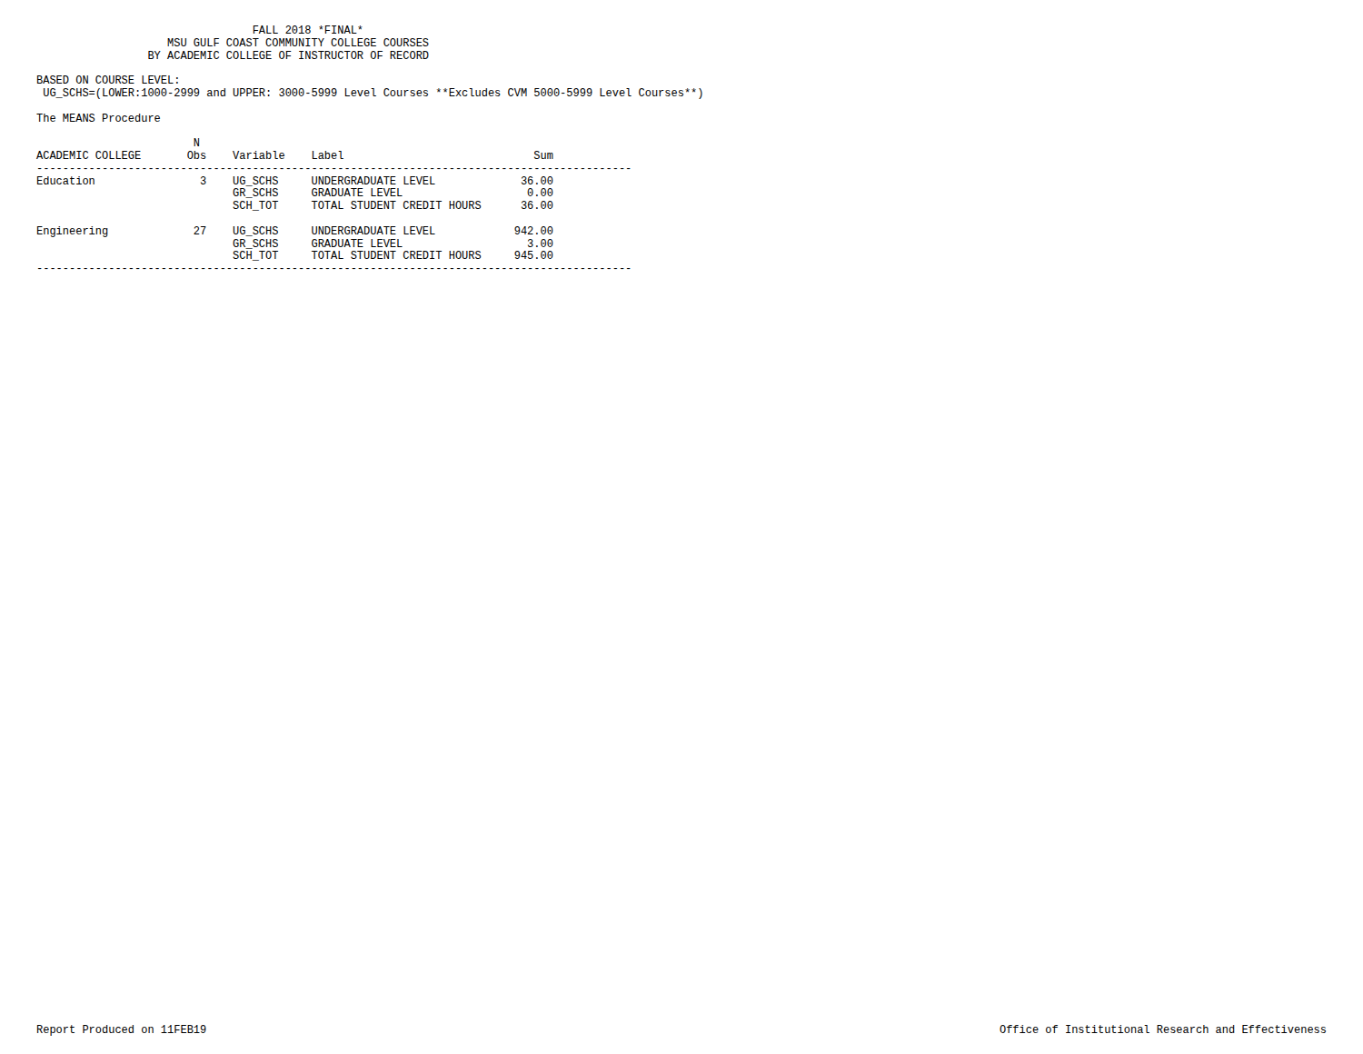FALL 2018 *FINAL*
                    MSU GULF COAST COMMUNITY COLLEGE COURSES
                 BY ACADEMIC COLLEGE OF INSTRUCTOR OF RECORD

BASED ON COURSE LEVEL:
 UG_SCHS=(LOWER:1000-2999 and UPPER: 3000-5999 Level Courses **Excludes CVM 5000-5999 Level Courses**)

The MEANS Procedure

                        N
ACADEMIC COLLEGE       Obs    Variable    Label                             Sum
-------------------------------------------------------------------------------------------
Education                3    UG_SCHS     UNDERGRADUATE LEVEL             36.00
                              GR_SCHS     GRADUATE LEVEL                   0.00
                              SCH_TOT     TOTAL STUDENT CREDIT HOURS      36.00

Engineering             27    UG_SCHS     UNDERGRADUATE LEVEL            942.00
                              GR_SCHS     GRADUATE LEVEL                   3.00
                              SCH_TOT     TOTAL STUDENT CREDIT HOURS     945.00
-------------------------------------------------------------------------------------------
Report Produced on 11FEB19 Office of Institutional Research and Effectiveness